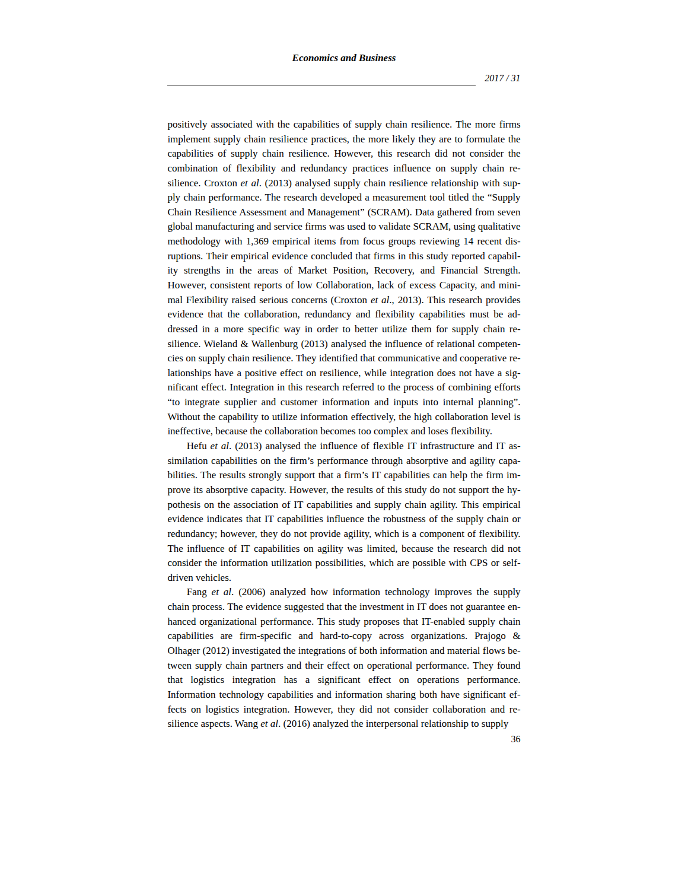Economics and Business
2017 / 31
positively associated with the capabilities of supply chain resilience. The more firms implement supply chain resilience practices, the more likely they are to formulate the capabilities of supply chain resilience. However, this research did not consider the combination of flexibility and redundancy practices influence on supply chain resilience. Croxton et al. (2013) analysed supply chain resilience relationship with supply chain performance. The research developed a measurement tool titled the “Supply Chain Resilience Assessment and Management” (SCRAM). Data gathered from seven global manufacturing and service firms was used to validate SCRAM, using qualitative methodology with 1,369 empirical items from focus groups reviewing 14 recent disruptions. Their empirical evidence concluded that firms in this study reported capability strengths in the areas of Market Position, Recovery, and Financial Strength. However, consistent reports of low Collaboration, lack of excess Capacity, and minimal Flexibility raised serious concerns (Croxton et al., 2013). This research provides evidence that the collaboration, redundancy and flexibility capabilities must be addressed in a more specific way in order to better utilize them for supply chain resilience. Wieland & Wallenburg (2013) analysed the influence of relational competencies on supply chain resilience. They identified that communicative and cooperative relationships have a positive effect on resilience, while integration does not have a significant effect. Integration in this research referred to the process of combining efforts “to integrate supplier and customer information and inputs into internal planning”. Without the capability to utilize information effectively, the high collaboration level is ineffective, because the collaboration becomes too complex and loses flexibility.
Hefu et al. (2013) analysed the influence of flexible IT infrastructure and IT assimilation capabilities on the firm’s performance through absorptive and agility capabilities. The results strongly support that a firm’s IT capabilities can help the firm improve its absorptive capacity. However, the results of this study do not support the hypothesis on the association of IT capabilities and supply chain agility. This empirical evidence indicates that IT capabilities influence the robustness of the supply chain or redundancy; however, they do not provide agility, which is a component of flexibility. The influence of IT capabilities on agility was limited, because the research did not consider the information utilization possibilities, which are possible with CPS or self-driven vehicles.
Fang et al. (2006) analyzed how information technology improves the supply chain process. The evidence suggested that the investment in IT does not guarantee enhanced organizational performance. This study proposes that IT-enabled supply chain capabilities are firm-specific and hard-to-copy across organizations. Prajogo & Olhager (2012) investigated the integrations of both information and material flows between supply chain partners and their effect on operational performance. They found that logistics integration has a significant effect on operations performance. Information technology capabilities and information sharing both have significant effects on logistics integration. However, they did not consider collaboration and resilience aspects. Wang et al. (2016) analyzed the interpersonal relationship to supply
36